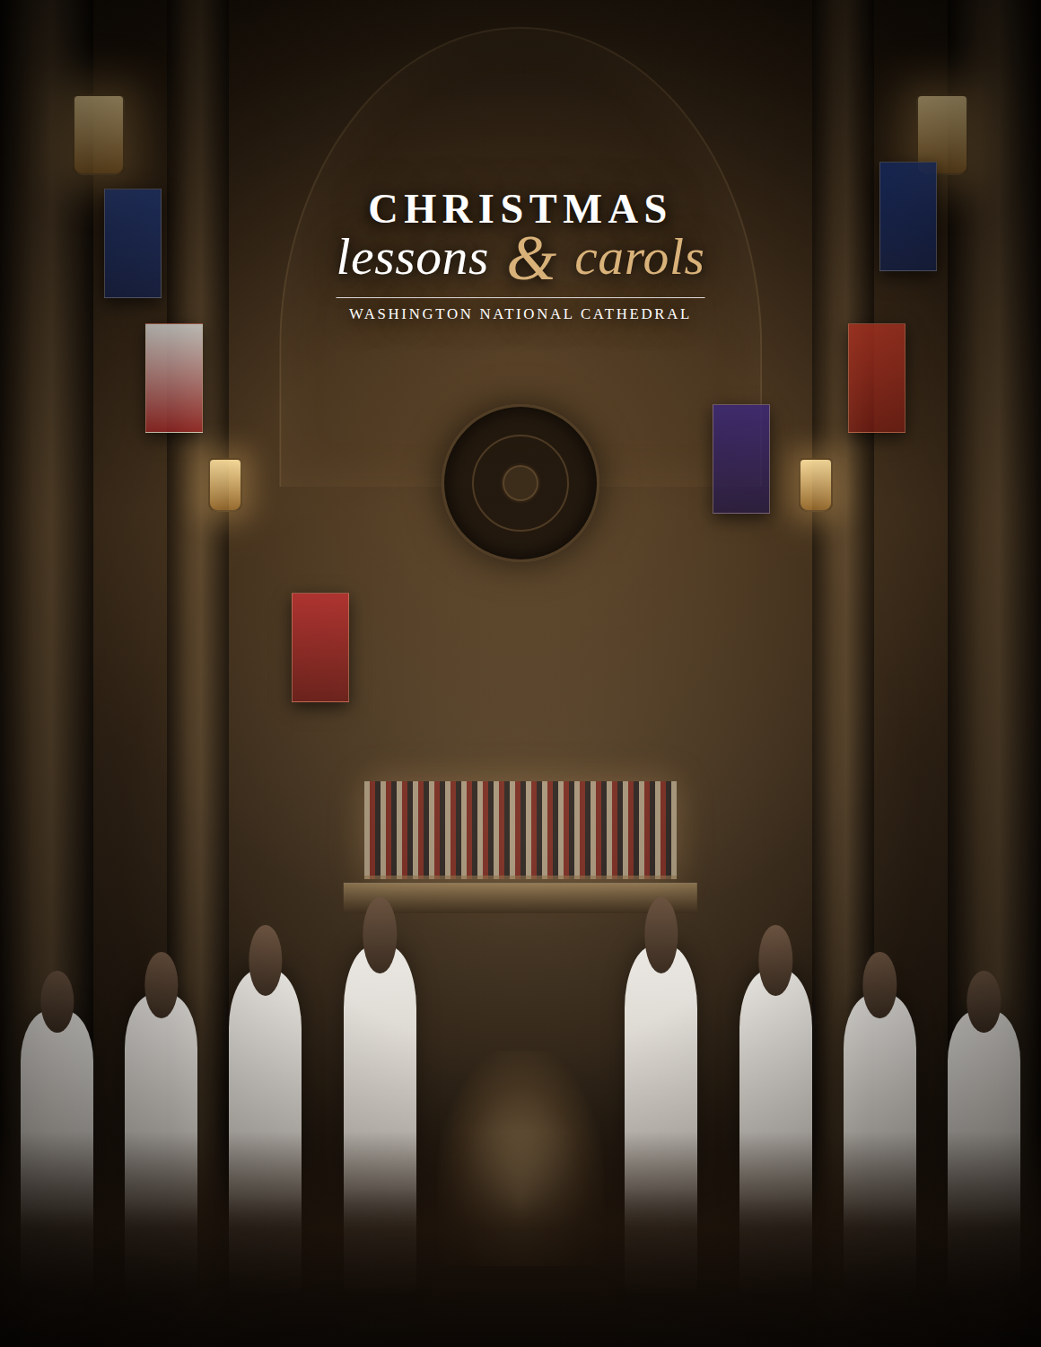Christmas
lessons & carols
Washington National Cathedral